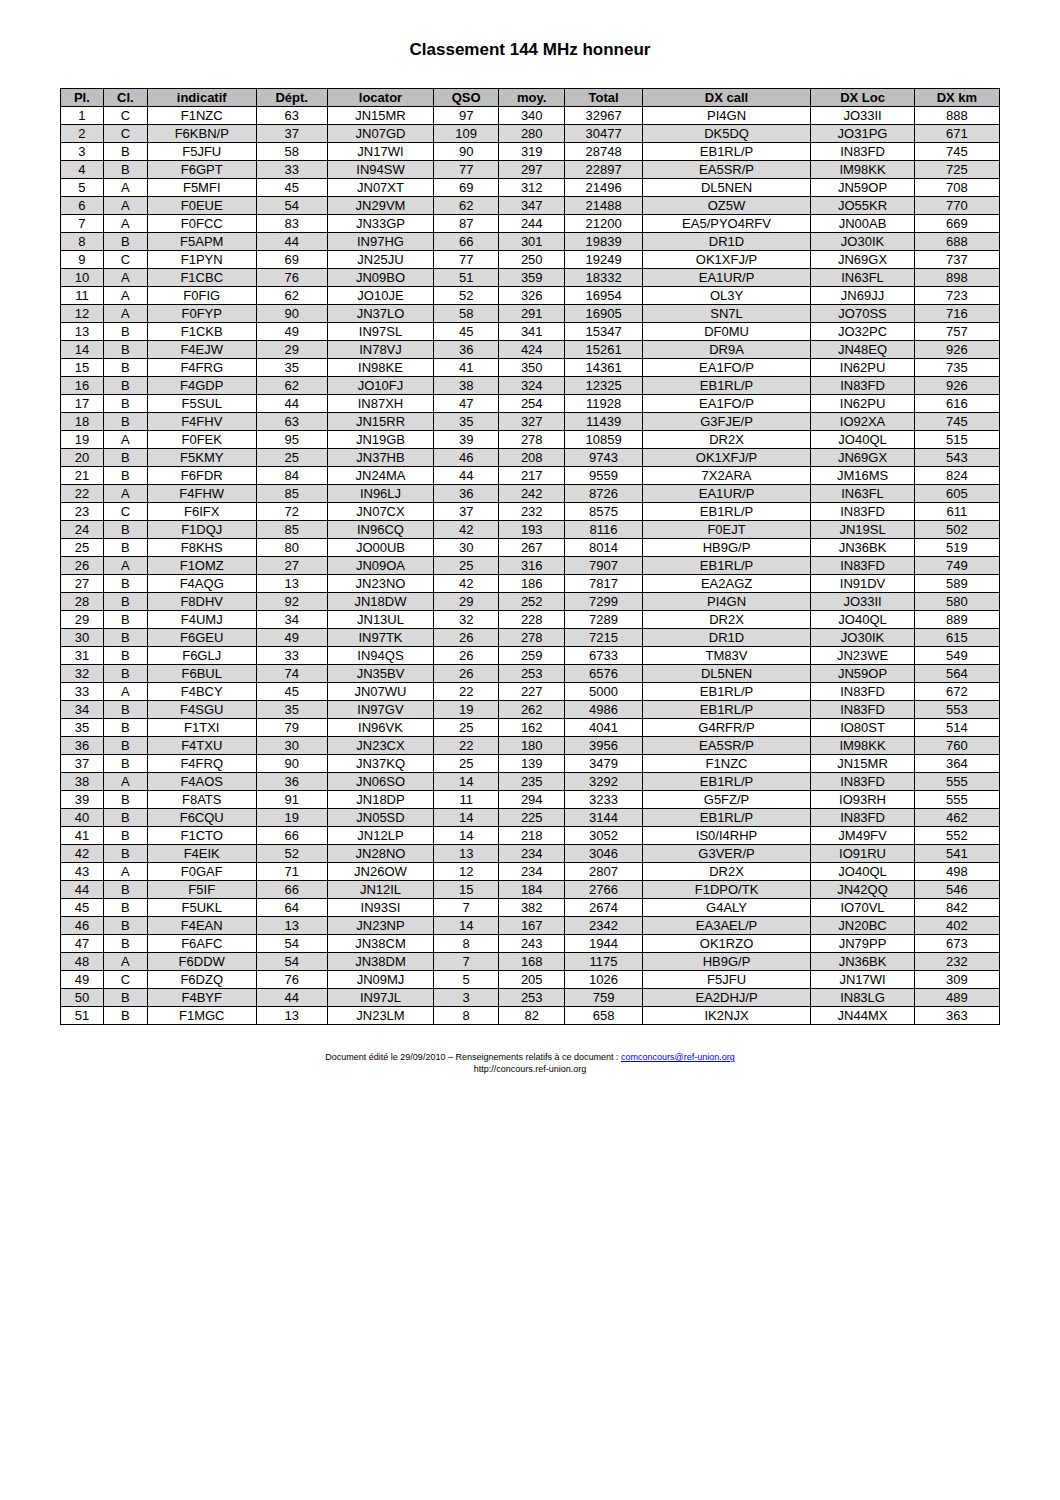Classement 144 MHz honneur
| Pl. | Cl. | indicatif | Dépt. | locator | QSO | moy. | Total | DX call | DX Loc | DX km |
| --- | --- | --- | --- | --- | --- | --- | --- | --- | --- | --- |
| 1 | C | F1NZC | 63 | JN15MR | 97 | 340 | 32967 | PI4GN | JO33II | 888 |
| 2 | C | F6KBN/P | 37 | JN07GD | 109 | 280 | 30477 | DK5DQ | JO31PG | 671 |
| 3 | B | F5JFU | 58 | JN17WI | 90 | 319 | 28748 | EB1RL/P | IN83FD | 745 |
| 4 | B | F6GPT | 33 | IN94SW | 77 | 297 | 22897 | EA5SR/P | IM98KK | 725 |
| 5 | A | F5MFI | 45 | JN07XT | 69 | 312 | 21496 | DL5NEN | JN59OP | 708 |
| 6 | A | F0EUE | 54 | JN29VM | 62 | 347 | 21488 | OZ5W | JO55KR | 770 |
| 7 | A | F0FCC | 83 | JN33GP | 87 | 244 | 21200 | EA5/PYO4RFV | JN00AB | 669 |
| 8 | B | F5APM | 44 | IN97HG | 66 | 301 | 19839 | DR1D | JO30IK | 688 |
| 9 | C | F1PYN | 69 | JN25JU | 77 | 250 | 19249 | OK1XFJ/P | JN69GX | 737 |
| 10 | A | F1CBC | 76 | JN09BO | 51 | 359 | 18332 | EA1UR/P | IN63FL | 898 |
| 11 | A | F0FIG | 62 | JO10JE | 52 | 326 | 16954 | OL3Y | JN69JJ | 723 |
| 12 | A | F0FYP | 90 | JN37LO | 58 | 291 | 16905 | SN7L | JO70SS | 716 |
| 13 | B | F1CKB | 49 | IN97SL | 45 | 341 | 15347 | DF0MU | JO32PC | 757 |
| 14 | B | F4EJW | 29 | IN78VJ | 36 | 424 | 15261 | DR9A | JN48EQ | 926 |
| 15 | B | F4FRG | 35 | IN98KE | 41 | 350 | 14361 | EA1FO/P | IN62PU | 735 |
| 16 | B | F4GDP | 62 | JO10FJ | 38 | 324 | 12325 | EB1RL/P | IN83FD | 926 |
| 17 | B | F5SUL | 44 | IN87XH | 47 | 254 | 11928 | EA1FO/P | IN62PU | 616 |
| 18 | B | F4FHV | 63 | JN15RR | 35 | 327 | 11439 | G3FJE/P | IO92XA | 745 |
| 19 | A | F0FEK | 95 | JN19GB | 39 | 278 | 10859 | DR2X | JO40QL | 515 |
| 20 | B | F5KMY | 25 | JN37HB | 46 | 208 | 9743 | OK1XFJ/P | JN69GX | 543 |
| 21 | B | F6FDR | 84 | JN24MA | 44 | 217 | 9559 | 7X2ARA | JM16MS | 824 |
| 22 | A | F4FHW | 85 | IN96LJ | 36 | 242 | 8726 | EA1UR/P | IN63FL | 605 |
| 23 | C | F6IFX | 72 | JN07CX | 37 | 232 | 8575 | EB1RL/P | IN83FD | 611 |
| 24 | B | F1DQJ | 85 | IN96CQ | 42 | 193 | 8116 | F0EJT | JN19SL | 502 |
| 25 | B | F8KHS | 80 | JO00UB | 30 | 267 | 8014 | HB9G/P | JN36BK | 519 |
| 26 | A | F1OMZ | 27 | JN09OA | 25 | 316 | 7907 | EB1RL/P | IN83FD | 749 |
| 27 | B | F4AQG | 13 | JN23NO | 42 | 186 | 7817 | EA2AGZ | IN91DV | 589 |
| 28 | B | F8DHV | 92 | JN18DW | 29 | 252 | 7299 | PI4GN | JO33II | 580 |
| 29 | B | F4UMJ | 34 | JN13UL | 32 | 228 | 7289 | DR2X | JO40QL | 889 |
| 30 | B | F6GEU | 49 | IN97TK | 26 | 278 | 7215 | DR1D | JO30IK | 615 |
| 31 | B | F6GLJ | 33 | IN94QS | 26 | 259 | 6733 | TM83V | JN23WE | 549 |
| 32 | B | F6BUL | 74 | JN35BV | 26 | 253 | 6576 | DL5NEN | JN59OP | 564 |
| 33 | A | F4BCY | 45 | JN07WU | 22 | 227 | 5000 | EB1RL/P | IN83FD | 672 |
| 34 | B | F4SGU | 35 | IN97GV | 19 | 262 | 4986 | EB1RL/P | IN83FD | 553 |
| 35 | B | F1TXI | 79 | IN96VK | 25 | 162 | 4041 | G4RFR/P | IO80ST | 514 |
| 36 | B | F4TXU | 30 | JN23CX | 22 | 180 | 3956 | EA5SR/P | IM98KK | 760 |
| 37 | B | F4FRQ | 90 | JN37KQ | 25 | 139 | 3479 | F1NZC | JN15MR | 364 |
| 38 | A | F4AOS | 36 | JN06SO | 14 | 235 | 3292 | EB1RL/P | IN83FD | 555 |
| 39 | B | F8ATS | 91 | JN18DP | 11 | 294 | 3233 | G5FZ/P | IO93RH | 555 |
| 40 | B | F6CQU | 19 | JN05SD | 14 | 225 | 3144 | EB1RL/P | IN83FD | 462 |
| 41 | B | F1CTO | 66 | JN12LP | 14 | 218 | 3052 | IS0/I4RHP | JM49FV | 552 |
| 42 | B | F4EIK | 52 | JN28NO | 13 | 234 | 3046 | G3VER/P | IO91RU | 541 |
| 43 | A | F0GAF | 71 | JN26OW | 12 | 234 | 2807 | DR2X | JO40QL | 498 |
| 44 | B | F5IF | 66 | JN12IL | 15 | 184 | 2766 | F1DPO/TK | JN42QQ | 546 |
| 45 | B | F5UKL | 64 | IN93SI | 7 | 382 | 2674 | G4ALY | IO70VL | 842 |
| 46 | B | F4EAN | 13 | JN23NP | 14 | 167 | 2342 | EA3AEL/P | JN20BC | 402 |
| 47 | B | F6AFC | 54 | JN38CM | 8 | 243 | 1944 | OK1RZO | JN79PP | 673 |
| 48 | A | F6DDW | 54 | JN38DM | 7 | 168 | 1175 | HB9G/P | JN36BK | 232 |
| 49 | C | F6DZQ | 76 | JN09MJ | 5 | 205 | 1026 | F5JFU | JN17WI | 309 |
| 50 | B | F4BYF | 44 | IN97JL | 3 | 253 | 759 | EA2DHJ/P | IN83LG | 489 |
| 51 | B | F1MGC | 13 | JN23LM | 8 | 82 | 658 | IK2NJX | JN44MX | 363 |
Document édité le 29/09/2010 – Renseignements relatifs à ce document : comconcours@ref-union.org
http://concours.ref-union.org